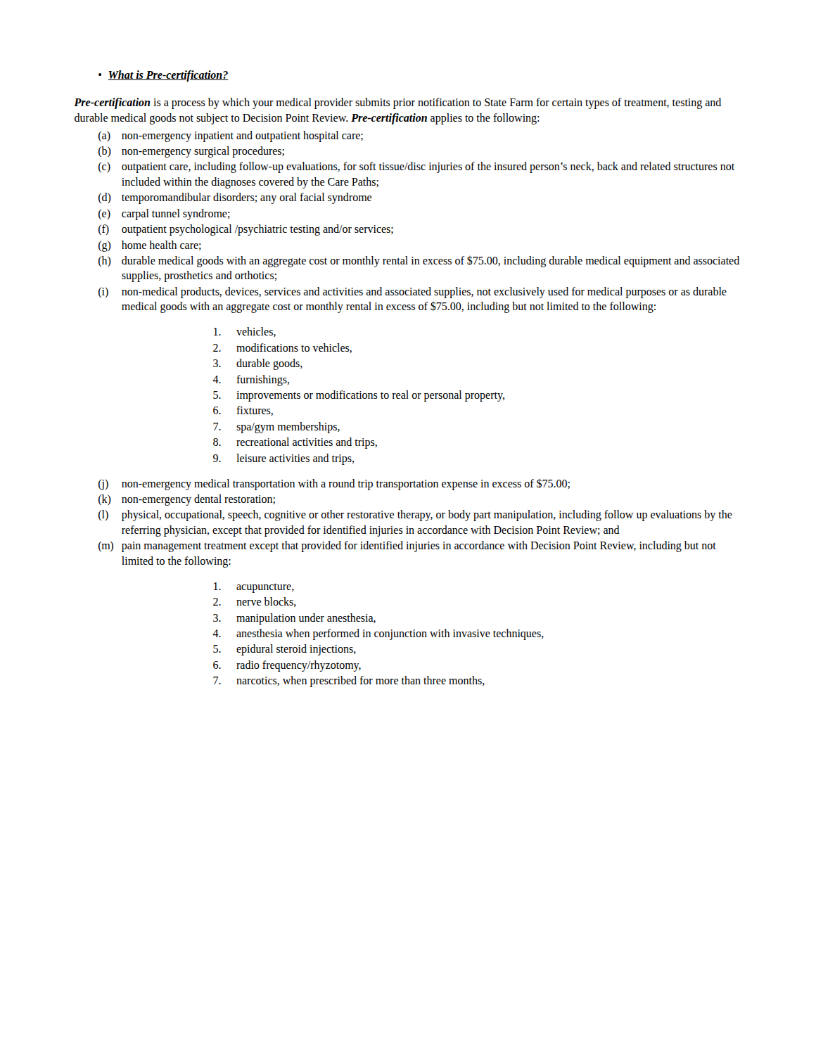•
What is Pre-certification?
Pre-certification is a process by which your medical provider submits prior notification to State Farm for certain types of treatment, testing and durable medical goods not subject to Decision Point Review. Pre-certification applies to the following:
non-emergency inpatient and outpatient hospital care;
non-emergency surgical procedures;
outpatient care, including follow-up evaluations, for soft tissue/disc injuries of the insured person’s neck, back and related structures not included within the diagnoses covered by the Care Paths;
temporomandibular disorders; any oral facial syndrome
carpal tunnel syndrome;
outpatient psychological /psychiatric testing and/or services;
home health care;
durable medical goods with an aggregate cost or monthly rental in excess of $75.00, including durable medical equipment and associated supplies, prosthetics and orthotics;
non-medical products, devices, services and activities and associated supplies, not exclusively used for medical purposes or as durable medical goods with an aggregate cost or monthly rental in excess of $75.00, including but not limited to the following:
vehicles,
modifications to vehicles,
durable goods,
furnishings,
improvements or modifications to real or personal property,
fixtures,
spa/gym memberships,
recreational activities and trips,
leisure activities and trips,
non-emergency medical transportation with a round trip transportation expense in excess of $75.00;
non-emergency dental restoration;
physical, occupational, speech, cognitive or other restorative therapy, or body part manipulation, including follow up evaluations by the referring physician, except that provided for identified injuries in accordance with Decision Point Review; and
pain management treatment except that provided for identified injuries in accordance with Decision Point Review, including but not limited to the following:
acupuncture,
nerve blocks,
manipulation under anesthesia,
anesthesia when performed in conjunction with invasive techniques,
epidural steroid injections,
radio frequency/rhyzotomy,
narcotics, when prescribed for more than three months,